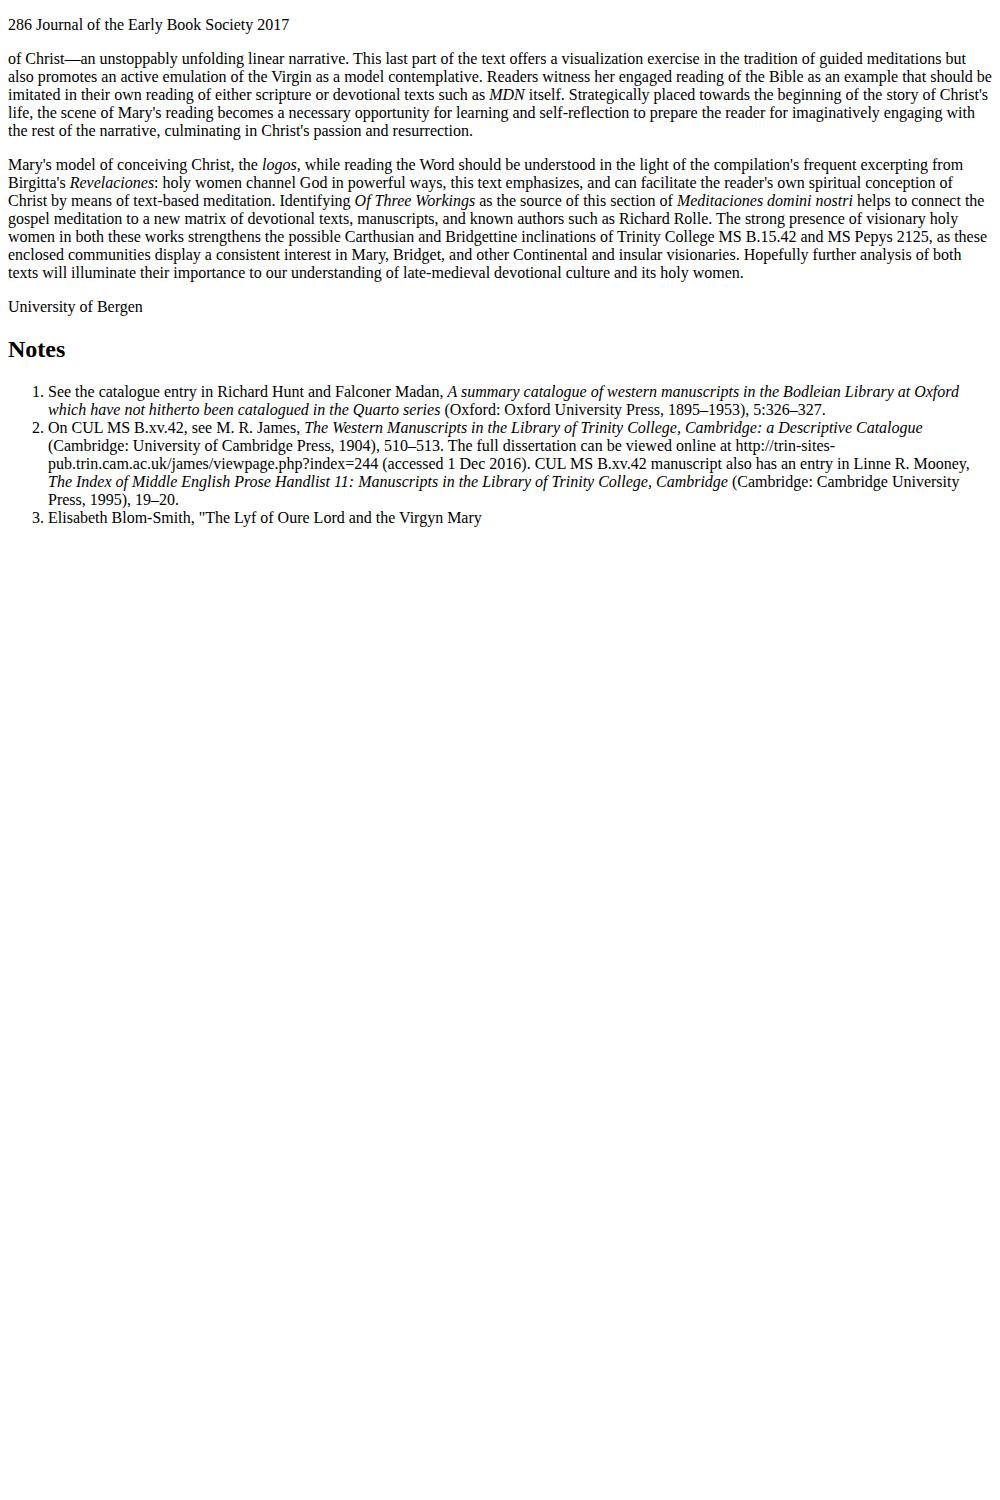286 Journal of the Early Book Society 2017
of Christ—an unstoppably unfolding linear narrative. This last part of the text offers a visualization exercise in the tradition of guided meditations but also promotes an active emulation of the Virgin as a model contemplative. Readers witness her engaged reading of the Bible as an example that should be imitated in their own reading of either scripture or devotional texts such as MDN itself. Strategically placed towards the beginning of the story of Christ's life, the scene of Mary's reading becomes a necessary opportunity for learning and self-reflection to prepare the reader for imaginatively engaging with the rest of the narrative, culminating in Christ's passion and resurrection.
Mary's model of conceiving Christ, the logos, while reading the Word should be understood in the light of the compilation's frequent excerpting from Birgitta's Revelaciones: holy women channel God in powerful ways, this text emphasizes, and can facilitate the reader's own spiritual conception of Christ by means of text-based meditation. Identifying Of Three Workings as the source of this section of Meditaciones domini nostri helps to connect the gospel meditation to a new matrix of devotional texts, manuscripts, and known authors such as Richard Rolle. The strong presence of visionary holy women in both these works strengthens the possible Carthusian and Bridgettine inclinations of Trinity College MS B.15.42 and MS Pepys 2125, as these enclosed communities display a consistent interest in Mary, Bridget, and other Continental and insular visionaries. Hopefully further analysis of both texts will illuminate their importance to our understanding of late-medieval devotional culture and its holy women.
University of Bergen
Notes
See the catalogue entry in Richard Hunt and Falconer Madan, A summary catalogue of western manuscripts in the Bodleian Library at Oxford which have not hitherto been catalogued in the Quarto series (Oxford: Oxford University Press, 1895–1953), 5:326–327.
On CUL MS B.xv.42, see M. R. James, The Western Manuscripts in the Library of Trinity College, Cambridge: a Descriptive Catalogue (Cambridge: University of Cambridge Press, 1904), 510–513. The full dissertation can be viewed online at http://trin-sites-pub.trin.cam.ac.uk/james/viewpage.php?index=244 (accessed 1 Dec 2016). CUL MS B.xv.42 manuscript also has an entry in Linne R. Mooney, The Index of Middle English Prose Handlist 11: Manuscripts in the Library of Trinity College, Cambridge (Cambridge: Cambridge University Press, 1995), 19–20.
Elisabeth Blom-Smith, "The Lyf of Oure Lord and the Virgyn Mary